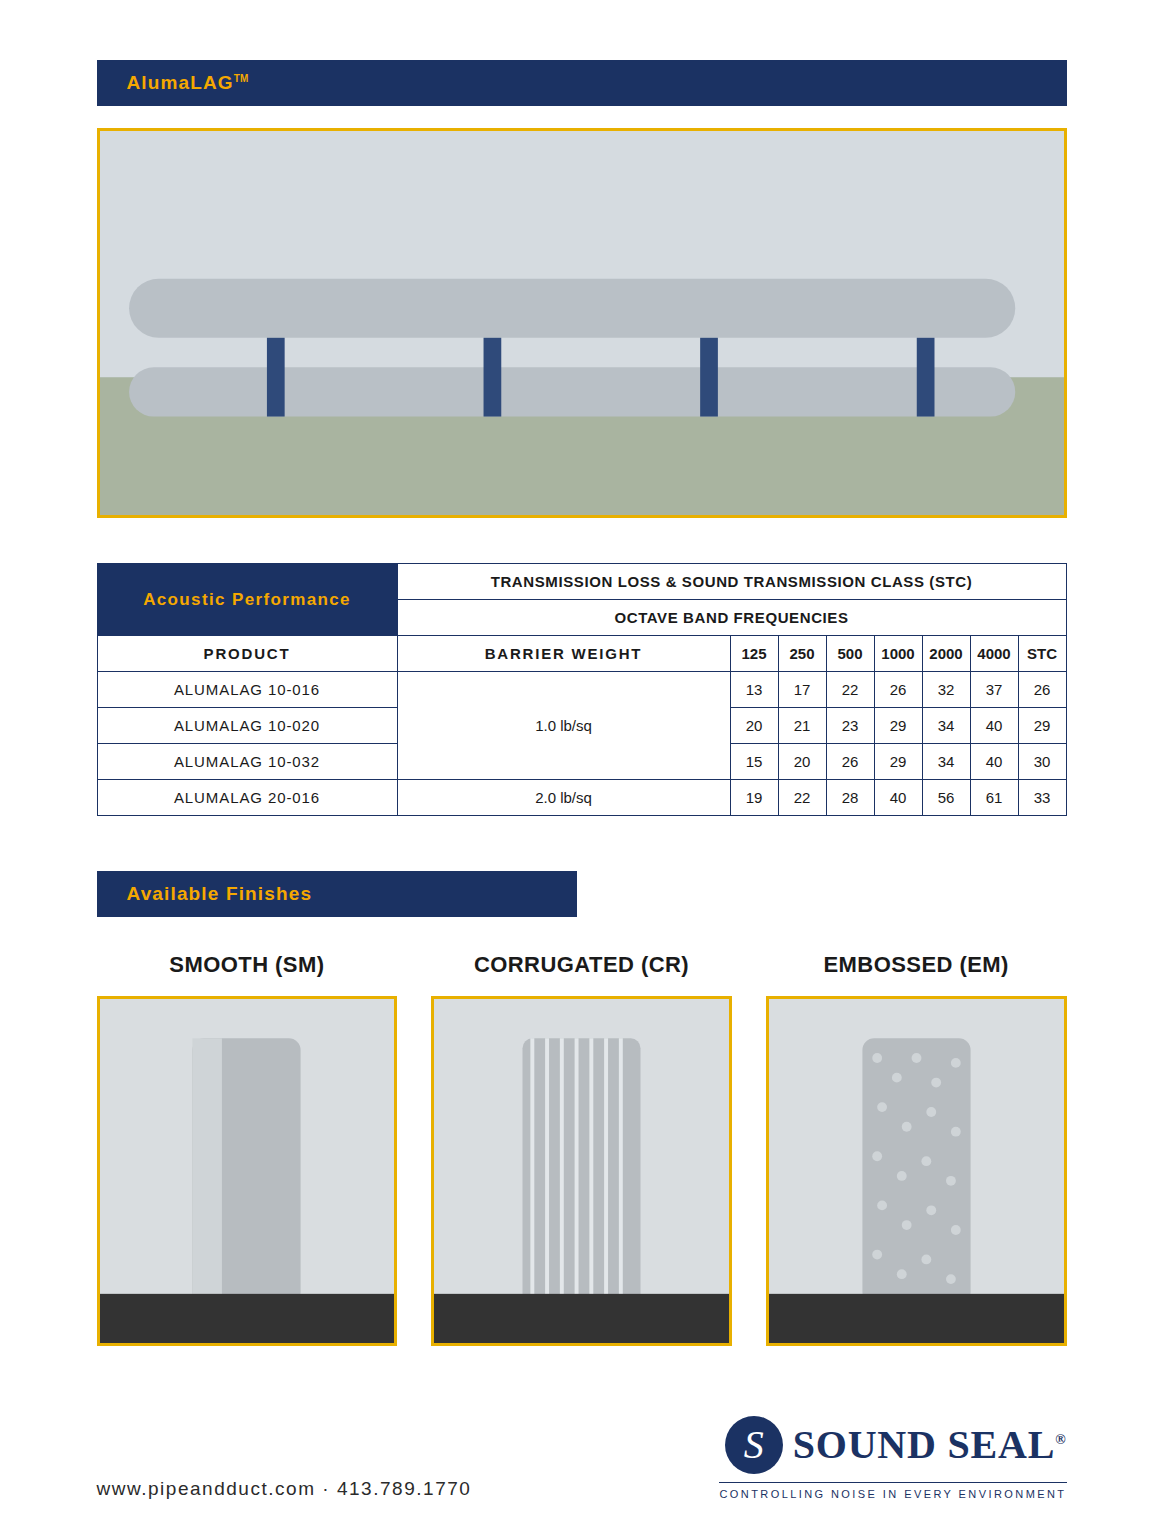AlumaLAGTM
| Acoustic Performance | TRANSMISSION LOSS & SOUND TRANSMISSION CLASS (STC) |
| --- | --- |
| OCTAVE BAND FREQUENCIES |
| PRODUCT | BARRIER WEIGHT | 125 | 250 | 500 | 1000 | 2000 | 4000 | STC |
| ALUMALAG 10-016 | 1.0 lb/sq | 13 | 17 | 22 | 26 | 32 | 37 | 26 |
| ALUMALAG 10-020 | 20 | 21 | 23 | 29 | 34 | 40 | 29 |
| ALUMALAG 10-032 | 15 | 20 | 26 | 29 | 34 | 40 | 30 |
| ALUMALAG 20-016 | 2.0 lb/sq | 19 | 22 | 28 | 40 | 56 | 61 | 33 |
Available Finishes
SMOOTH (SM)
CORRUGATED (CR)
EMBOSSED (EM)
www.pipeandduct.com · 413.789.1770
S
SOUND SEAL®
CONTROLLING NOISE IN EVERY ENVIRONMENT